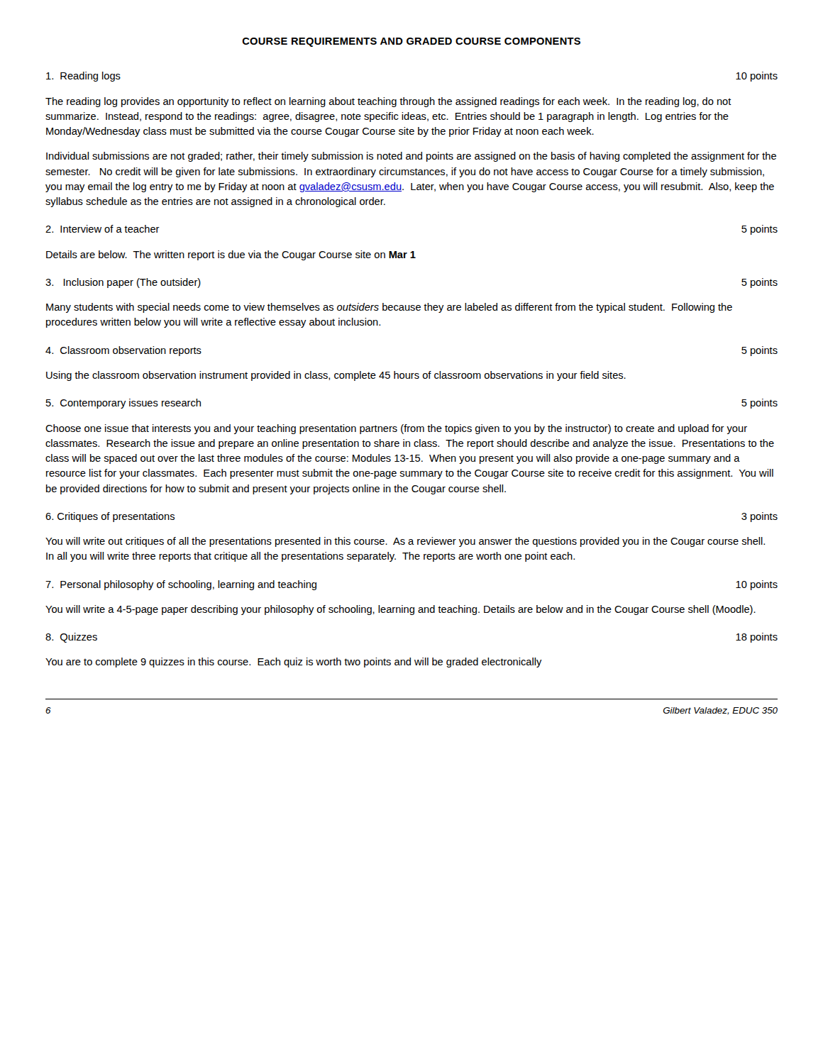COURSE REQUIREMENTS AND GRADED COURSE COMPONENTS
1. Reading logs 10 points
The reading log provides an opportunity to reflect on learning about teaching through the assigned readings for each week. In the reading log, do not summarize. Instead, respond to the readings: agree, disagree, note specific ideas, etc. Entries should be 1 paragraph in length. Log entries for the Monday/Wednesday class must be submitted via the course Cougar Course site by the prior Friday at noon each week.
Individual submissions are not graded; rather, their timely submission is noted and points are assigned on the basis of having completed the assignment for the semester. No credit will be given for late submissions. In extraordinary circumstances, if you do not have access to Cougar Course for a timely submission, you may email the log entry to me by Friday at noon at gvaladez@csusm.edu. Later, when you have Cougar Course access, you will resubmit. Also, keep the syllabus schedule as the entries are not assigned in a chronological order.
2. Interview of a teacher 5 points
Details are below. The written report is due via the Cougar Course site on Mar 1
3. Inclusion paper (The outsider) 5 points
Many students with special needs come to view themselves as outsiders because they are labeled as different from the typical student. Following the procedures written below you will write a reflective essay about inclusion.
4. Classroom observation reports 5 points
Using the classroom observation instrument provided in class, complete 45 hours of classroom observations in your field sites.
5. Contemporary issues research 5 points
Choose one issue that interests you and your teaching presentation partners (from the topics given to you by the instructor) to create and upload for your classmates. Research the issue and prepare an online presentation to share in class. The report should describe and analyze the issue. Presentations to the class will be spaced out over the last three modules of the course: Modules 13-15. When you present you will also provide a one-page summary and a resource list for your classmates. Each presenter must submit the one-page summary to the Cougar Course site to receive credit for this assignment. You will be provided directions for how to submit and present your projects online in the Cougar course shell.
6. Critiques of presentations 3 points
You will write out critiques of all the presentations presented in this course. As a reviewer you answer the questions provided you in the Cougar course shell. In all you will write three reports that critique all the presentations separately. The reports are worth one point each.
7. Personal philosophy of schooling, learning and teaching 10 points
You will write a 4-5-page paper describing your philosophy of schooling, learning and teaching. Details are below and in the Cougar Course shell (Moodle).
8. Quizzes 18 points
You are to complete 9 quizzes in this course. Each quiz is worth two points and will be graded electronically
6 Gilbert Valadez, EDUC 350